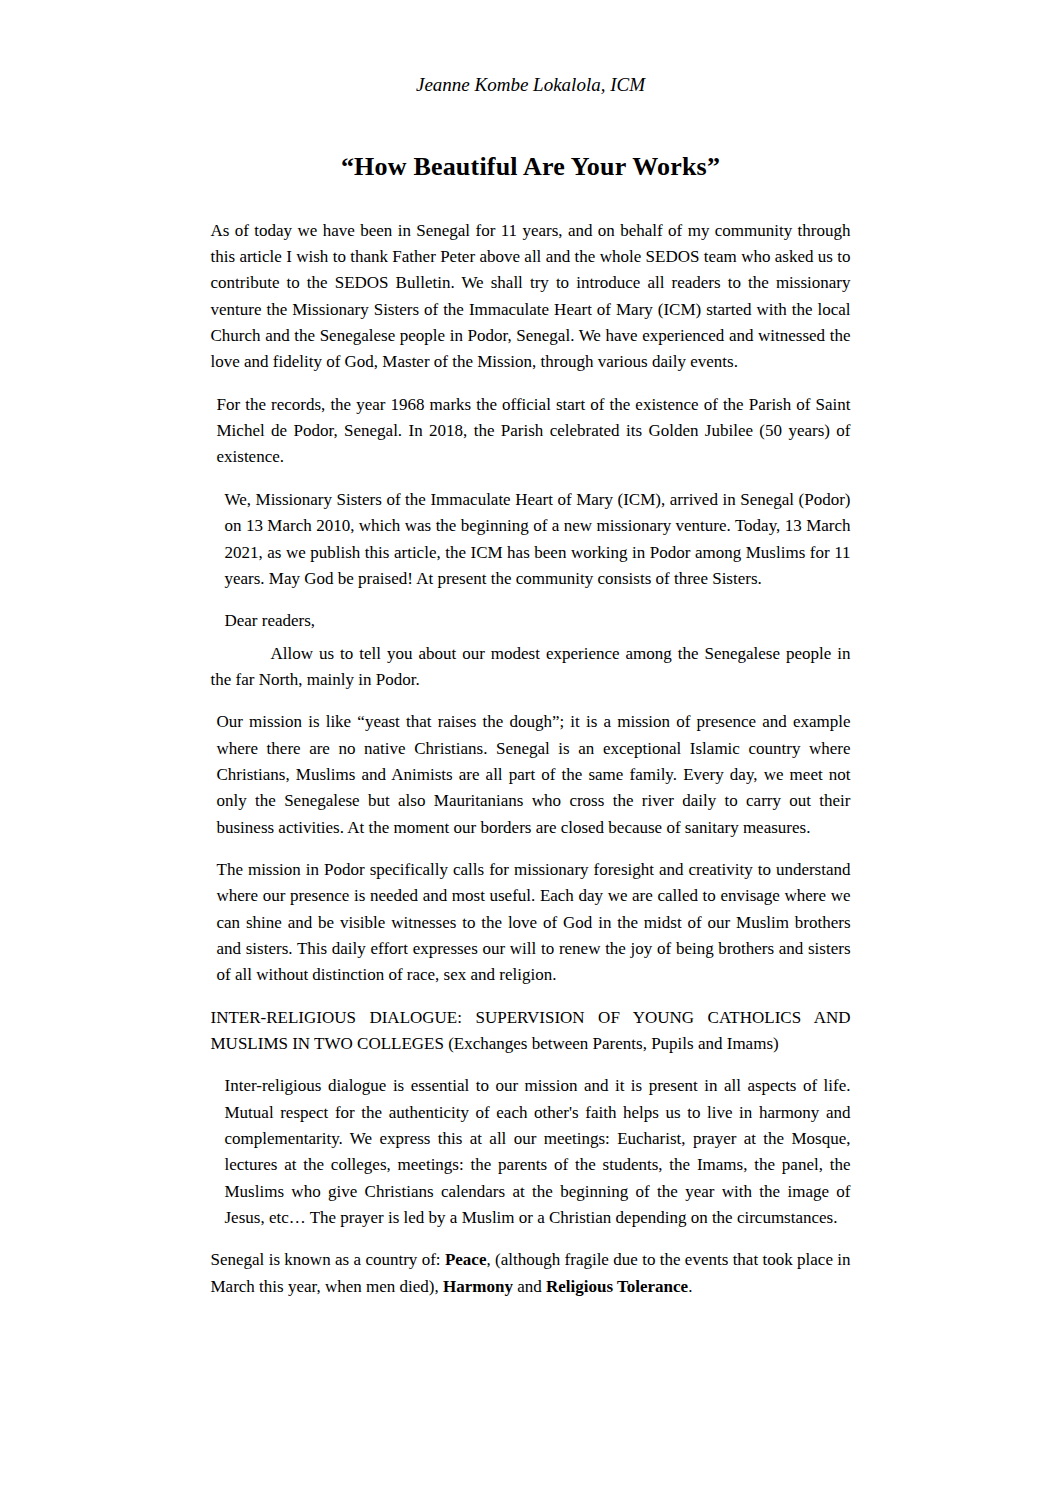Jeanne Kombe Lokalola, ICM
“How Beautiful Are Your Works”
As of today we have been in Senegal for 11 years, and on behalf of my community through this article I wish to thank Father Peter above all and the whole SEDOS team who asked us to contribute to the SEDOS Bulletin. We shall try to introduce all readers to the missionary venture the Missionary Sisters of the Immaculate Heart of Mary (ICM) started with the local Church and the Senegalese people in Podor, Senegal. We have experienced and witnessed the love and fidelity of God, Master of the Mission, through various daily events.
For the records, the year 1968 marks the official start of the existence of the Parish of Saint Michel de Podor, Senegal. In 2018, the Parish celebrated its Golden Jubilee (50 years) of existence.
We, Missionary Sisters of the Immaculate Heart of Mary (ICM), arrived in Senegal (Podor) on 13 March 2010, which was the beginning of a new missionary venture. Today, 13 March 2021, as we publish this article, the ICM has been working in Podor among Muslims for 11 years. May God be praised! At present the community consists of three Sisters.
Dear readers,
Allow us to tell you about our modest experience among the Senegalese people in the far North, mainly in Podor.
Our mission is like “yeast that raises the dough”; it is a mission of presence and example where there are no native Christians. Senegal is an exceptional Islamic country where Christians, Muslims and Animists are all part of the same family. Every day, we meet not only the Senegalese but also Mauritanians who cross the river daily to carry out their business activities. At the moment our borders are closed because of sanitary measures.
The mission in Podor specifically calls for missionary foresight and creativity to understand where our presence is needed and most useful. Each day we are called to envisage where we can shine and be visible witnesses to the love of God in the midst of our Muslim brothers and sisters. This daily effort expresses our will to renew the joy of being brothers and sisters of all without distinction of race, sex and religion.
INTER-RELIGIOUS DIALOGUE: SUPERVISION OF YOUNG CATHOLICS AND MUSLIMS IN TWO COLLEGES (Exchanges between Parents, Pupils and Imams)
Inter-religious dialogue is essential to our mission and it is present in all aspects of life. Mutual respect for the authenticity of each other's faith helps us to live in harmony and complementarity. We express this at all our meetings: Eucharist, prayer at the Mosque, lectures at the colleges, meetings: the parents of the students, the Imams, the panel, the Muslims who give Christians calendars at the beginning of the year with the image of Jesus, etc… The prayer is led by a Muslim or a Christian depending on the circumstances.
Senegal is known as a country of: Peace, (although fragile due to the events that took place in March this year, when men died), Harmony and Religious Tolerance.